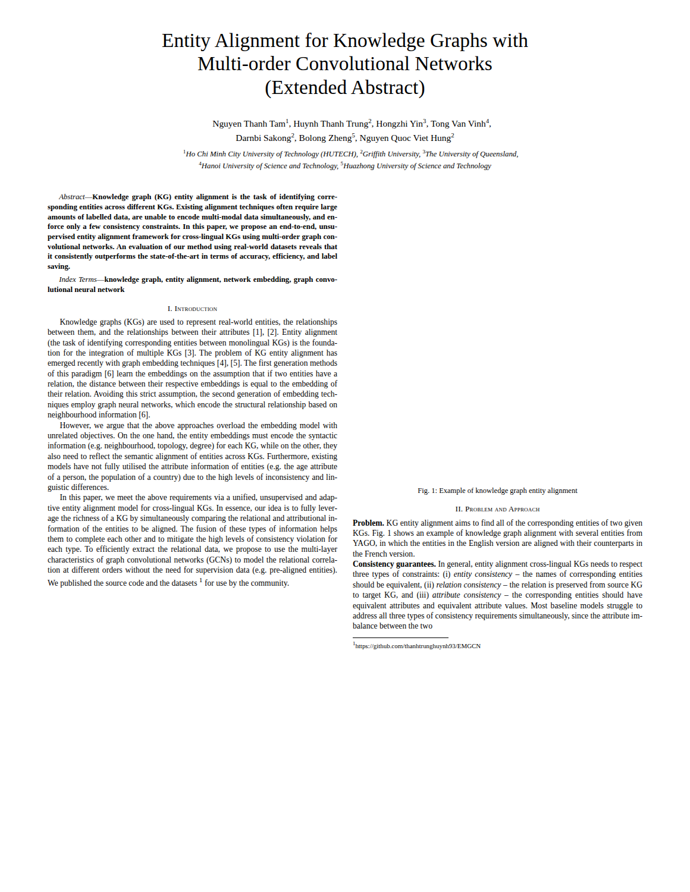Entity Alignment for Knowledge Graphs with
Multi-order Convolutional Networks
(Extended Abstract)
Nguyen Thanh Tam1, Huynh Thanh Trung2, Hongzhi Yin3, Tong Van Vinh4,
Darnbi Sakong2, Bolong Zheng5, Nguyen Quoc Viet Hung2
1Ho Chi Minh City University of Technology (HUTECH), 2Griffith University, 3The University of Queensland,
4Hanoi University of Science and Technology, 5Huazhong University of Science and Technology
Abstract—Knowledge graph (KG) entity alignment is the task of identifying corresponding entities across different KGs. Existing alignment techniques often require large amounts of labelled data, are unable to encode multi-modal data simultaneously, and enforce only a few consistency constraints. In this paper, we propose an end-to-end, unsupervised entity alignment framework for cross-lingual KGs using multi-order graph convolutional networks. An evaluation of our method using real-world datasets reveals that it consistently outperforms the state-of-the-art in terms of accuracy, efficiency, and label saving.
Index Terms—knowledge graph, entity alignment, network embedding, graph convolutional neural network
I. Introduction
Knowledge graphs (KGs) are used to represent real-world entities, the relationships between them, and the relationships between their attributes [1], [2]. Entity alignment (the task of identifying corresponding entities between monolingual KGs) is the foundation for the integration of multiple KGs [3]. The problem of KG entity alignment has emerged recently with graph embedding techniques [4], [5]. The first generation methods of this paradigm [6] learn the embeddings on the assumption that if two entities have a relation, the distance between their respective embeddings is equal to the embedding of their relation. Avoiding this strict assumption, the second generation of embedding techniques employ graph neural networks, which encode the structural relationship based on neighbourhood information [6].
However, we argue that the above approaches overload the embedding model with unrelated objectives. On the one hand, the entity embeddings must encode the syntactic information (e.g. neighbourhood, topology, degree) for each KG, while on the other, they also need to reflect the semantic alignment of entities across KGs. Furthermore, existing models have not fully utilised the attribute information of entities (e.g. the age attribute of a person, the population of a country) due to the high levels of inconsistency and linguistic differences.
In this paper, we meet the above requirements via a unified, unsupervised and adaptive entity alignment model for cross-lingual KGs. In essence, our idea is to fully leverage the richness of a KG by simultaneously comparing the relational and attributional information of the entities to be aligned. The fusion of these types of information helps them to complete each other and to mitigate the high levels of consistency violation for each type. To efficiently extract the relational data, we propose to use the multi-layer characteristics of graph convolutional networks (GCNs) to model the relational correlation at different orders without the need for supervision data (e.g. pre-aligned entities). We published the source code and the datasets 1 for use by the community.
Fig. 1: Example of knowledge graph entity alignment
II. Problem and Approach
Problem. KG entity alignment aims to find all of the corresponding entities of two given KGs. Fig. 1 shows an example of knowledge graph alignment with several entities from YAGO, in which the entities in the English version are aligned with their counterparts in the French version.
Consistency guarantees. In general, entity alignment cross-lingual KGs needs to respect three types of constraints: (i) entity consistency – the names of corresponding entities should be equivalent, (ii) relation consistency – the relation is preserved from source KG to target KG, and (iii) attribute consistency – the corresponding entities should have equivalent attributes and equivalent attribute values. Most baseline models struggle to address all three types of consistency requirements simultaneously, since the attribute imbalance between the two
1https://github.com/thanhtrunghuynh93/EMGCN